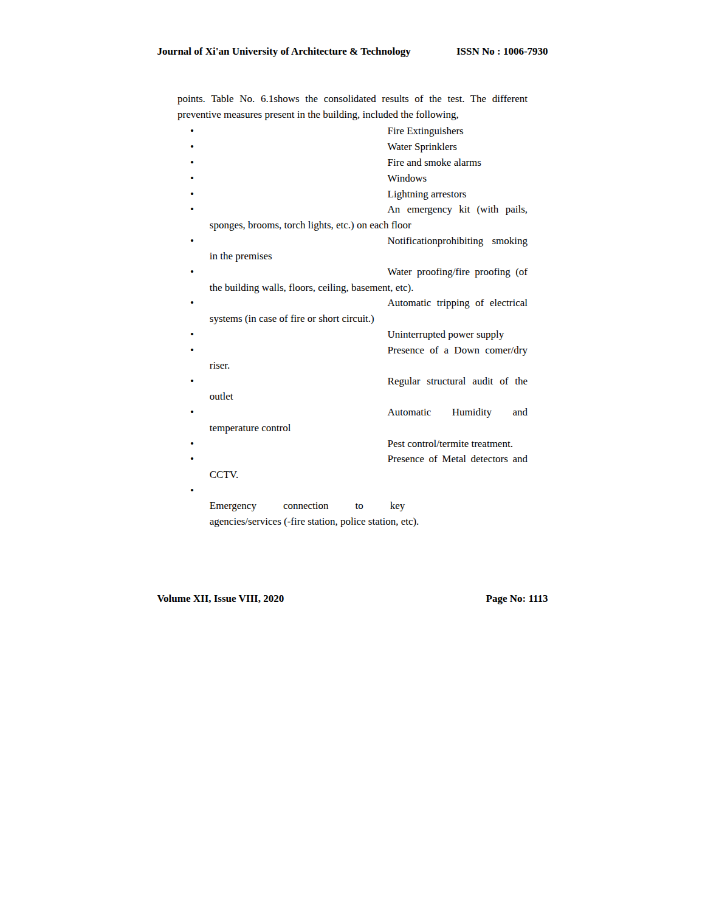Journal of Xi'an University of Architecture & Technology ISSN No : 1006-7930
points. Table No. 6.1shows the consolidated results of the test. The different preventive measures present in the building, included the following,
Fire Extinguishers
Water Sprinklers
Fire and smoke alarms
Windows
Lightning arrestors
An emergency kit (with pails, sponges, brooms, torch lights, etc.) on each floor
Notificationprohibiting smoking in the premises
Water proofing/fire proofing (of the building walls, floors, ceiling, basement, etc).
Automatic tripping of electrical systems (in case of fire or short circuit.)
Uninterrupted power supply
Presence of a Down comer/dry riser.
Regular structural audit of the outlet
Automatic Humidity and temperature control
Pest control/termite treatment.
Presence of Metal detectors and CCTV.
Emergency connection to key
agencies/services (-fire station, police station, etc).
Volume XII, Issue VIII, 2020 Page No: 1113